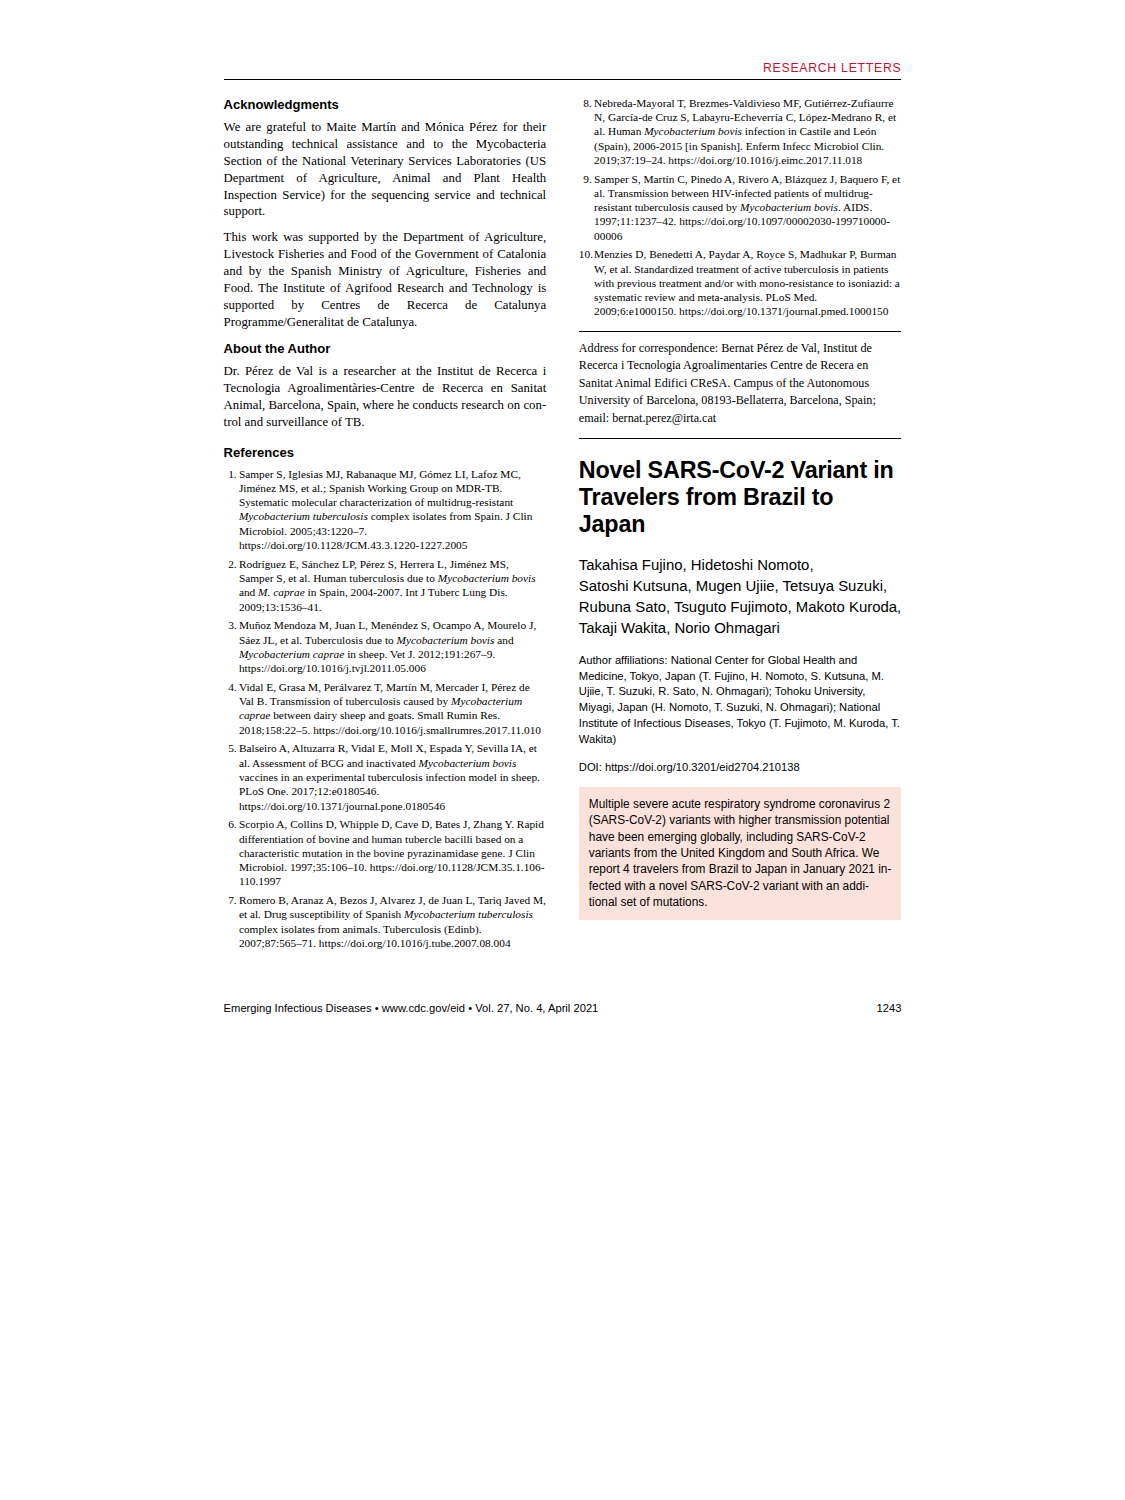Research Letters
Acknowledgments
We are grateful to Maite Martín and Mónica Pérez for their outstanding technical assistance and to the Mycobacteria Section of the National Veterinary Services Laboratories (US Department of Agriculture, Animal and Plant Health Inspection Service) for the sequencing service and technical support.
This work was supported by the Department of Agriculture, Livestock Fisheries and Food of the Government of Catalonia and by the Spanish Ministry of Agriculture, Fisheries and Food. The Institute of Agrifood Research and Technology is supported by Centres de Recerca de Catalunya Programme/Generalitat de Catalunya.
About the Author
Dr. Pérez de Val is a researcher at the Institut de Recerca i Tecnologia Agroalimentàries-Centre de Recerca en Sanitat Animal, Barcelona, Spain, where he conducts research on control and surveillance of TB.
References
Samper S, Iglesias MJ, Rabanaque MJ, Gómez LI, Lafoz MC, Jiménez MS, et al.; Spanish Working Group on MDR-TB. Systematic molecular characterization of multidrug-resistant Mycobacterium tuberculosis complex isolates from Spain. J Clin Microbiol. 2005;43:1220–7. https://doi.org/10.1128/JCM.43.3.1220-1227.2005
Rodríguez E, Sánchez LP, Pérez S, Herrera L, Jiménez MS, Samper S, et al. Human tuberculosis due to Mycobacterium bovis and M. caprae in Spain, 2004-2007. Int J Tuberc Lung Dis. 2009;13:1536–41.
Muñoz Mendoza M, Juan L, Menéndez S, Ocampo A, Mourelo J, Sáez JL, et al. Tuberculosis due to Mycobacterium bovis and Mycobacterium caprae in sheep. Vet J. 2012;191:267–9. https://doi.org/10.1016/j.tvjl.2011.05.006
Vidal E, Grasa M, Perálvarez T, Martín M, Mercader I, Pérez de Val B. Transmission of tuberculosis caused by Mycobacterium caprae between dairy sheep and goats. Small Rumin Res. 2018;158:22–5. https://doi.org/10.1016/j.smallrumres.2017.11.010
Balseiro A, Altuzarra R, Vidal E, Moll X, Espada Y, Sevilla IA, et al. Assessment of BCG and inactivated Mycobacterium bovis vaccines in an experimental tuberculosis infection model in sheep. PLoS One. 2017;12:e0180546. https://doi.org/10.1371/journal.pone.0180546
Scorpio A, Collins D, Whipple D, Cave D, Bates J, Zhang Y. Rapid differentiation of bovine and human tubercle bacilli based on a characteristic mutation in the bovine pyrazinamidase gene. J Clin Microbiol. 1997;35:106–10. https://doi.org/10.1128/JCM.35.1.106-110.1997
Romero B, Aranaz A, Bezos J, Alvarez J, de Juan L, Tariq Javed M, et al. Drug susceptibility of Spanish Mycobacterium tuberculosis complex isolates from animals. Tuberculosis (Edinb). 2007;87:565–71. https://doi.org/10.1016/j.tube.2007.08.004
Nebreda-Mayoral T, Brezmes-Valdivieso MF, Gutiérrez-Zufiaurre N, García-de Cruz S, Labayru-Echeverría C, López-Medrano R, et al. Human Mycobacterium bovis infection in Castile and León (Spain), 2006-2015 [in Spanish]. Enferm Infecc Microbiol Clin. 2019;37:19–24. https://doi.org/10.1016/j.eimc.2017.11.018
Samper S, Martín C, Pinedo A, Rivero A, Blázquez J, Baquero F, et al. Transmission between HIV-infected patients of multidrug-resistant tuberculosis caused by Mycobacterium bovis. AIDS. 1997;11:1237–42. https://doi.org/10.1097/00002030-199710000-00006
Menzies D, Benedetti A, Paydar A, Royce S, Madhukar P, Burman W, et al. Standardized treatment of active tuberculosis in patients with previous treatment and/or with mono-resistance to isoniazid: a systematic review and meta-analysis. PLoS Med. 2009;6:e1000150. https://doi.org/10.1371/journal.pmed.1000150
Address for correspondence: Bernat Pérez de Val, Institut de Recerca i Tecnologia Agroalimentaries Centre de Recera en Sanitat Animal Edifici CReSA. Campus of the Autonomous University of Barcelona, 08193-Bellaterra, Barcelona, Spain; email: bernat.perez@irta.cat
Novel SARS-CoV-2 Variant in Travelers from Brazil to Japan
Takahisa Fujino, Hidetoshi Nomoto,
Satoshi Kutsuna, Mugen Ujiie, Tetsuya Suzuki,
Rubuna Sato, Tsuguto Fujimoto, Makoto Kuroda,
Takaji Wakita, Norio Ohmagari
Author affiliations: National Center for Global Health and Medicine, Tokyo, Japan (T. Fujino, H. Nomoto, S. Kutsuna, M. Ujiie, T. Suzuki, R. Sato, N. Ohmagari); Tohoku University, Miyagi, Japan (H. Nomoto, T. Suzuki, N. Ohmagari); National Institute of Infectious Diseases, Tokyo (T. Fujimoto, M. Kuroda, T. Wakita)
DOI: https://doi.org/10.3201/eid2704.210138
Multiple severe acute respiratory syndrome coronavirus 2 (SARS-CoV-2) variants with higher transmission potential have been emerging globally, including SARS-CoV-2 variants from the United Kingdom and South Africa. We report 4 travelers from Brazil to Japan in January 2021 infected with a novel SARS-CoV-2 variant with an additional set of mutations.
Emerging Infectious Diseases • www.cdc.gov/eid • Vol. 27, No. 4, April 2021
1243